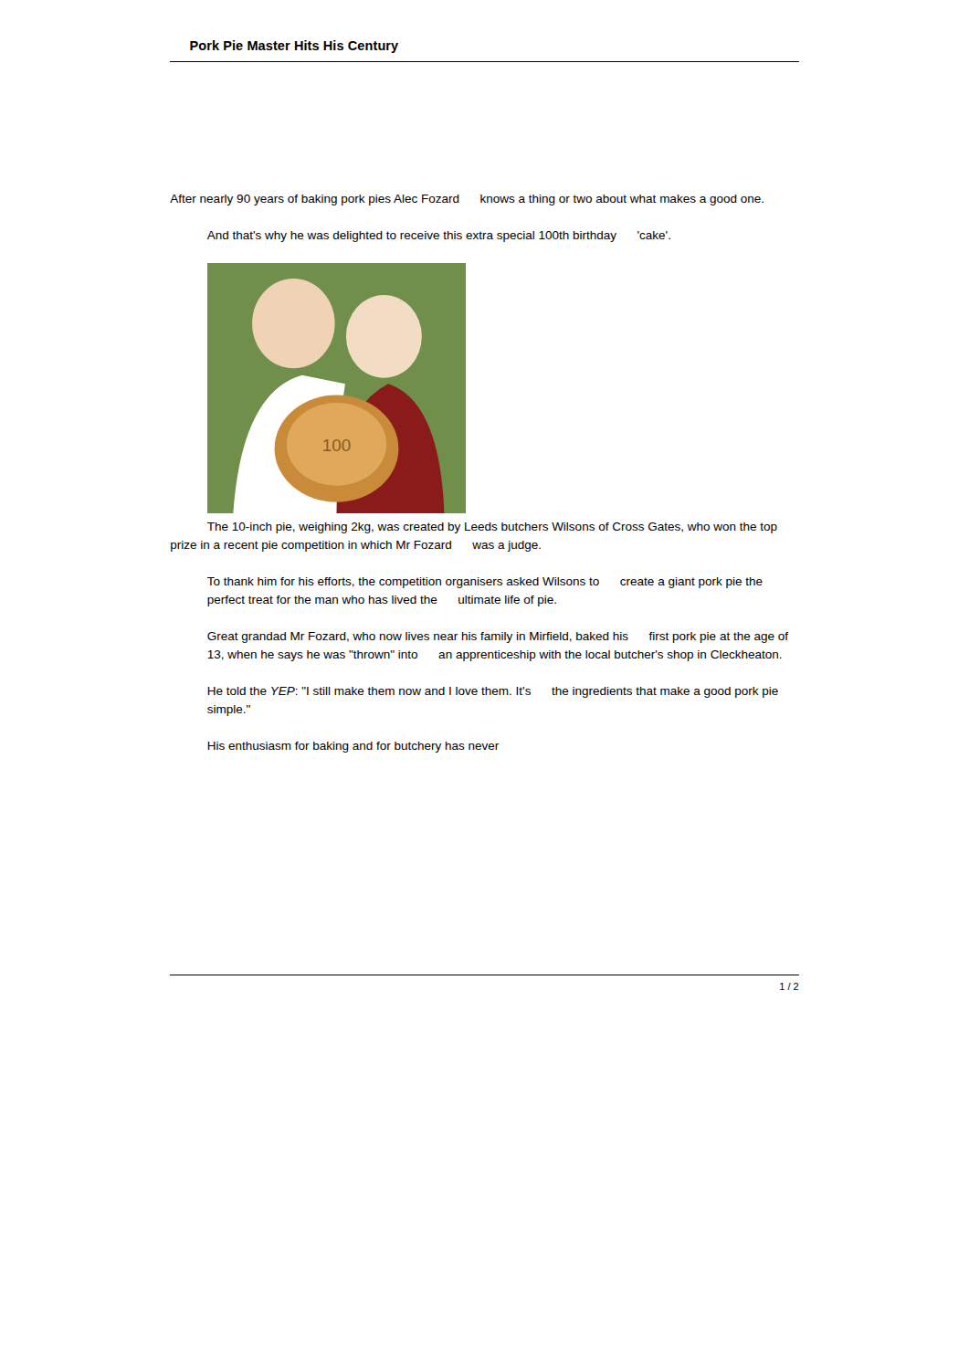Pork Pie Master Hits His Century
After nearly 90 years of baking pork pies Alec Fozard knows a thing or two about what makes a good one.
And that's why he was delighted to receive this extra special 100th birthday 'cake'.
The 10-inch pie, weighing 2kg, was created by Leeds butchers Wilsons of Cross Gates, who won the top prize in a recent pie competition in which Mr Fozard was a judge.
To thank him for his efforts, the competition organisers asked Wilsons to create a giant pork pie the perfect treat for the man who has lived the ultimate life of pie.
Great grandad Mr Fozard, who now lives near his family in Mirfield, baked his first pork pie at the age of 13, when he says he was "thrown" into an apprenticeship with the local butcher's shop in Cleckheaton.
He told the YEP: "I still make them now and I love them. It's the ingredients that make a good pork pie simple."
His enthusiasm for baking and for butchery has never
1 / 2